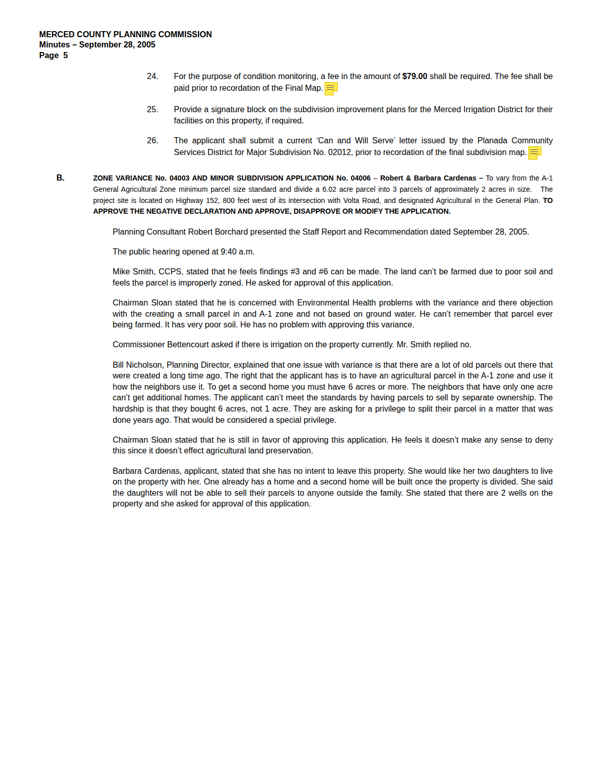MERCED COUNTY PLANNING COMMISSION
Minutes – September 28, 2005
Page 5
24.
For the purpose of condition monitoring, a fee in the amount of $79.00 shall be required. The fee shall be paid prior to recordation of the Final Map.
25.
Provide a signature block on the subdivision improvement plans for the Merced Irrigation District for their facilities on this property, if required.
26.
The applicant shall submit a current ‘Can and Will Serve’ letter issued by the Planada Community Services District for Major Subdivision No. 02012, prior to recordation of the final subdivision map.
B.
ZONE VARIANCE No. 04003 AND MINOR SUBDIVISION APPLICATION No. 04006 – Robert & Barbara Cardenas – To vary from the A-1 General Agricultural Zone minimum parcel size standard and divide a 6.02 acre parcel into 3 parcels of approximately 2 acres in size. The project site is located on Highway 152, 800 feet west of its intersection with Volta Road, and designated Agricultural in the General Plan. TO APPROVE THE NEGATIVE DECLARATION AND APPROVE, DISAPPROVE OR MODIFY THE APPLICATION.
Planning Consultant Robert Borchard presented the Staff Report and Recommendation dated September 28, 2005.
The public hearing opened at 9:40 a.m.
Mike Smith, CCPS, stated that he feels findings #3 and #6 can be made. The land can’t be farmed due to poor soil and feels the parcel is improperly zoned. He asked for approval of this application.
Chairman Sloan stated that he is concerned with Environmental Health problems with the variance and there objection with the creating a small parcel in and A-1 zone and not based on ground water. He can’t remember that parcel ever being farmed. It has very poor soil. He has no problem with approving this variance.
Commissioner Bettencourt asked if there is irrigation on the property currently. Mr. Smith replied no.
Bill Nicholson, Planning Director, explained that one issue with variance is that there are a lot of old parcels out there that were created a long time ago. The right that the applicant has is to have an agricultural parcel in the A-1 zone and use it how the neighbors use it. To get a second home you must have 6 acres or more. The neighbors that have only one acre can’t get additional homes. The applicant can’t meet the standards by having parcels to sell by separate ownership. The hardship is that they bought 6 acres, not 1 acre. They are asking for a privilege to split their parcel in a matter that was done years ago. That would be considered a special privilege.
Chairman Sloan stated that he is still in favor of approving this application. He feels it doesn’t make any sense to deny this since it doesn’t effect agricultural land preservation.
Barbara Cardenas, applicant, stated that she has no intent to leave this property. She would like her two daughters to live on the property with her. One already has a home and a second home will be built once the property is divided. She said the daughters will not be able to sell their parcels to anyone outside the family. She stated that there are 2 wells on the property and she asked for approval of this application.